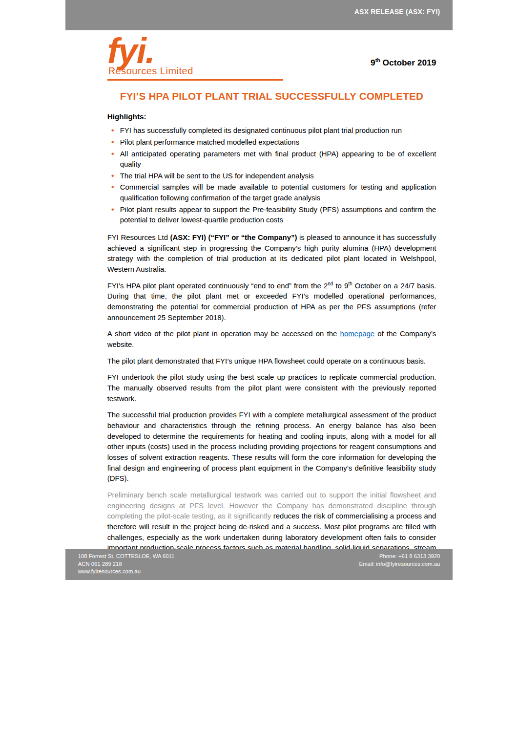ASX RELEASE (ASX: FYI)
For personal use only
fyi.
Resources Limited
9th October 2019
FYI’S HPA PILOT PLANT TRIAL SUCCESSFULLY COMPLETED
Highlights:
FYI has successfully completed its designated continuous pilot plant trial production run
Pilot plant performance matched modelled expectations
All anticipated operating parameters met with final product (HPA) appearing to be of excellent quality
The trial HPA will be sent to the US for independent analysis
Commercial samples will be made available to potential customers for testing and application qualification following confirmation of the target grade analysis
Pilot plant results appear to support the Pre-feasibility Study (PFS) assumptions and confirm the potential to deliver lowest-quartile production costs
FYI Resources Ltd (ASX: FYI) (“FYI” or “the Company”) is pleased to announce it has successfully achieved a significant step in progressing the Company’s high purity alumina (HPA) development strategy with the completion of trial production at its dedicated pilot plant located in Welshpool, Western Australia.
FYI’s HPA pilot plant operated continuously “end to end” from the 2nd to 9th October on a 24/7 basis. During that time, the pilot plant met or exceeded FYI’s modelled operational performances, demonstrating the potential for commercial production of HPA as per the PFS assumptions (refer announcement 25 September 2018).
A short video of the pilot plant in operation may be accessed on the homepage of the Company’s website.
The pilot plant demonstrated that FYI’s unique HPA flowsheet could operate on a continuous basis.
FYI undertook the pilot study using the best scale up practices to replicate commercial production. The manually observed results from the pilot plant were consistent with the previously reported testwork.
The successful trial production provides FYI with a complete metallurgical assessment of the product behaviour and characteristics through the refining process. An energy balance has also been developed to determine the requirements for heating and cooling inputs, along with a model for all other inputs (costs) used in the process including providing projections for reagent consumptions and losses of solvent extraction reagents. These results will form the core information for developing the final design and engineering of process plant equipment in the Company’s definitive feasibility study (DFS).
Preliminary bench scale metallurgical testwork was carried out to support the initial flowsheet and engineering designs at PFS level. However the Company has demonstrated discipline through completing the pilot-scale testing, as it significantly reduces the risk of commercialising a process and therefore will result in the project being de-risked and a success. Most pilot programs are filled with challenges, especially as the work undertaken during laboratory development often fails to consider important production-scale process factors such as material handling, solid-liquid separations, stream recycling, and waste stream handling. Ultimately, the process development and refinements of pilot-scale testing
108 Forrest St, COTTESLOE, WA 6011
ACN 061 289 218
www.fyiresources.com.au
Phone: +61 8 6313 3920
Email: info@fyiresources.com.au